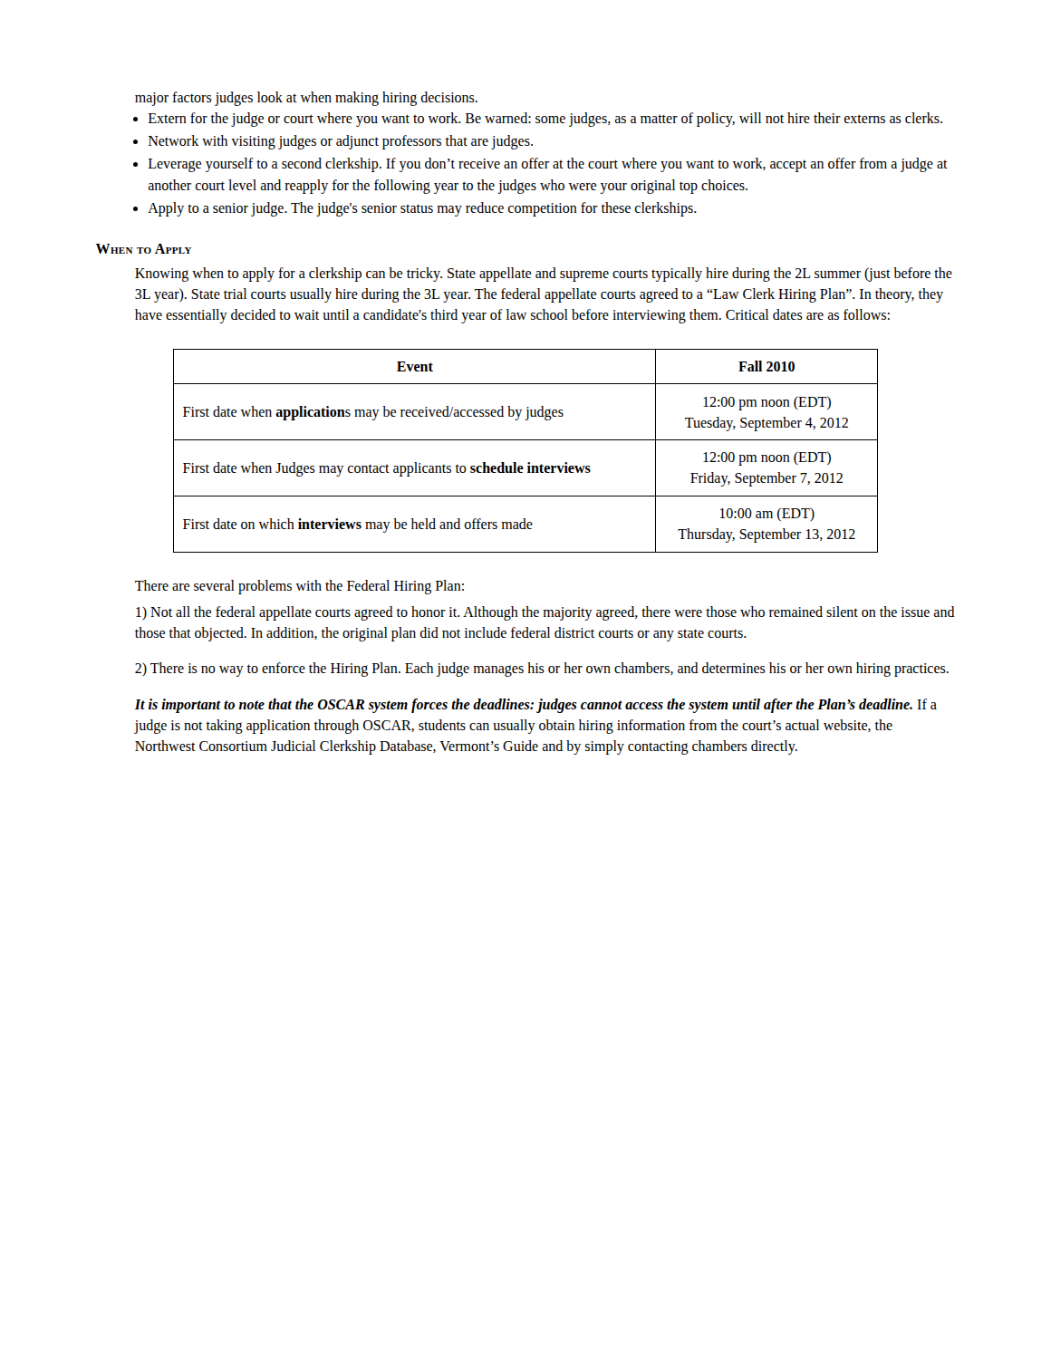major factors judges look at when making hiring decisions.
Extern for the judge or court where you want to work. Be warned: some judges, as a matter of policy, will not hire their externs as clerks.
Network with visiting judges or adjunct professors that are judges.
Leverage yourself to a second clerkship. If you don’t receive an offer at the court where you want to work, accept an offer from a judge at another court level and reapply for the following year to the judges who were your original top choices.
Apply to a senior judge. The judge's senior status may reduce competition for these clerkships.
When to Apply
Knowing when to apply for a clerkship can be tricky. State appellate and supreme courts typically hire during the 2L summer (just before the 3L year). State trial courts usually hire during the 3L year. The federal appellate courts agreed to a “Law Clerk Hiring Plan”. In theory, they have essentially decided to wait until a candidate's third year of law school before interviewing them. Critical dates are as follows:
| Event | Fall 2010 |
| --- | --- |
| First date when application s may be received/accessed by judges | 12:00 pm noon (EDT) Tuesday, September 4, 2012 |
| First date when Judges may contact applicants to schedule interviews | 12:00 pm noon (EDT) Friday, September 7, 2012 |
| First date on which interviews may be held and offers made | 10:00 am (EDT) Thursday, September 13, 2012 |
There are several problems with the Federal Hiring Plan:
1) Not all the federal appellate courts agreed to honor it. Although the majority agreed, there were those who remained silent on the issue and those that objected. In addition, the original plan did not include federal district courts or any state courts.
2) There is no way to enforce the Hiring Plan. Each judge manages his or her own chambers, and determines his or her own hiring practices.
It is important to note that the OSCAR system forces the deadlines: judges cannot access the system until after the Plan’s deadline. If a judge is not taking application through OSCAR, students can usually obtain hiring information from the court’s actual website, the Northwest Consortium Judicial Clerkship Database, Vermont’s Guide and by simply contacting chambers directly.